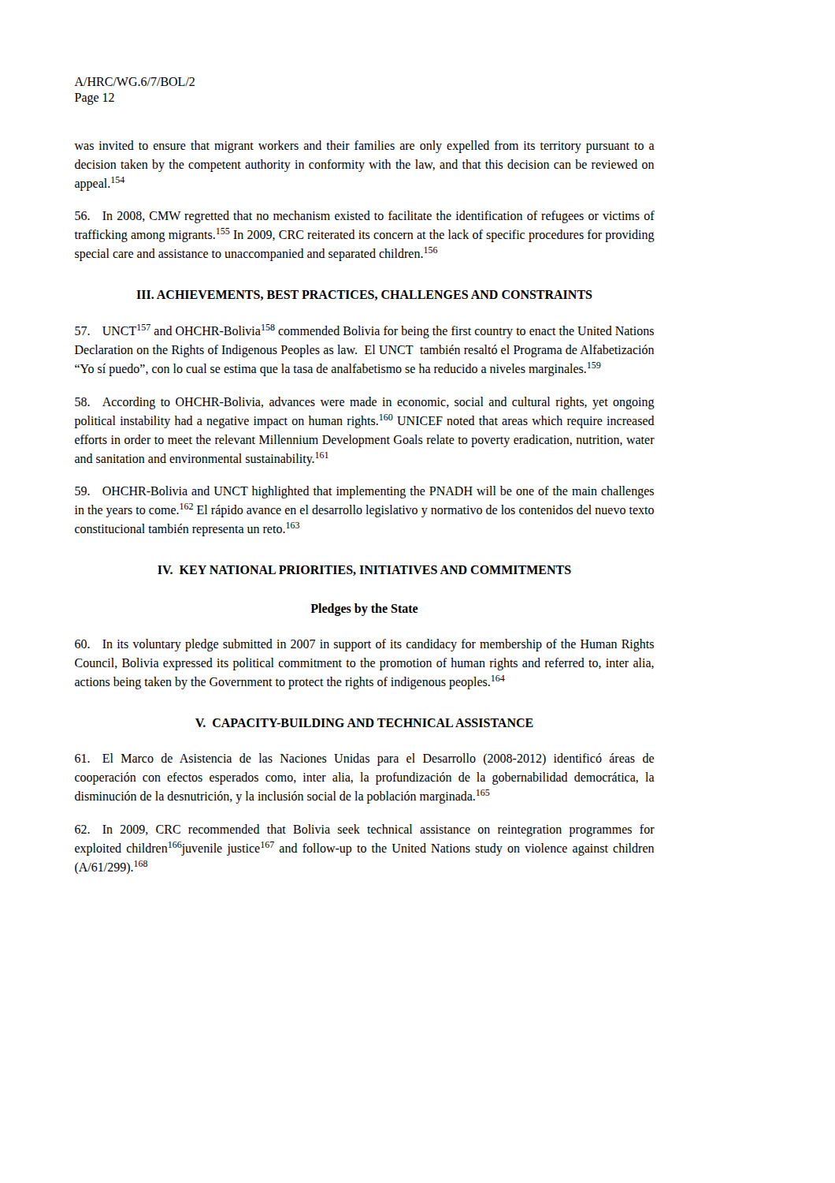A/HRC/WG.6/7/BOL/2
Page 12
was invited to ensure that migrant workers and their families are only expelled from its territory pursuant to a decision taken by the competent authority in conformity with the law, and that this decision can be reviewed on appeal.154
56. In 2008, CMW regretted that no mechanism existed to facilitate the identification of refugees or victims of trafficking among migrants.155 In 2009, CRC reiterated its concern at the lack of specific procedures for providing special care and assistance to unaccompanied and separated children.156
III. ACHIEVEMENTS, BEST PRACTICES, CHALLENGES AND CONSTRAINTS
57. UNCT157 and OHCHR-Bolivia158 commended Bolivia for being the first country to enact the United Nations Declaration on the Rights of Indigenous Peoples as law. El UNCT también resaltó el Programa de Alfabetización “Yo sí puedo”, con lo cual se estima que la tasa de analfabetismo se ha reducido a niveles marginales.159
58. According to OHCHR-Bolivia, advances were made in economic, social and cultural rights, yet ongoing political instability had a negative impact on human rights.160 UNICEF noted that areas which require increased efforts in order to meet the relevant Millennium Development Goals relate to poverty eradication, nutrition, water and sanitation and environmental sustainability.161
59. OHCHR-Bolivia and UNCT highlighted that implementing the PNADH will be one of the main challenges in the years to come.162 El rápido avance en el desarrollo legislativo y normativo de los contenidos del nuevo texto constitucional también representa un reto.163
IV. KEY NATIONAL PRIORITIES, INITIATIVES AND COMMITMENTS
Pledges by the State
60. In its voluntary pledge submitted in 2007 in support of its candidacy for membership of the Human Rights Council, Bolivia expressed its political commitment to the promotion of human rights and referred to, inter alia, actions being taken by the Government to protect the rights of indigenous peoples.164
V. CAPACITY-BUILDING AND TECHNICAL ASSISTANCE
61. El Marco de Asistencia de las Naciones Unidas para el Desarrollo (2008-2012) identificó áreas de cooperación con efectos esperados como, inter alia, la profundización de la gobernabilidad democrática, la disminución de la desnutrición, y la inclusión social de la población marginada.165
62. In 2009, CRC recommended that Bolivia seek technical assistance on reintegration programmes for exploited children166juvenile justice167 and follow-up to the United Nations study on violence against children (A/61/299).168